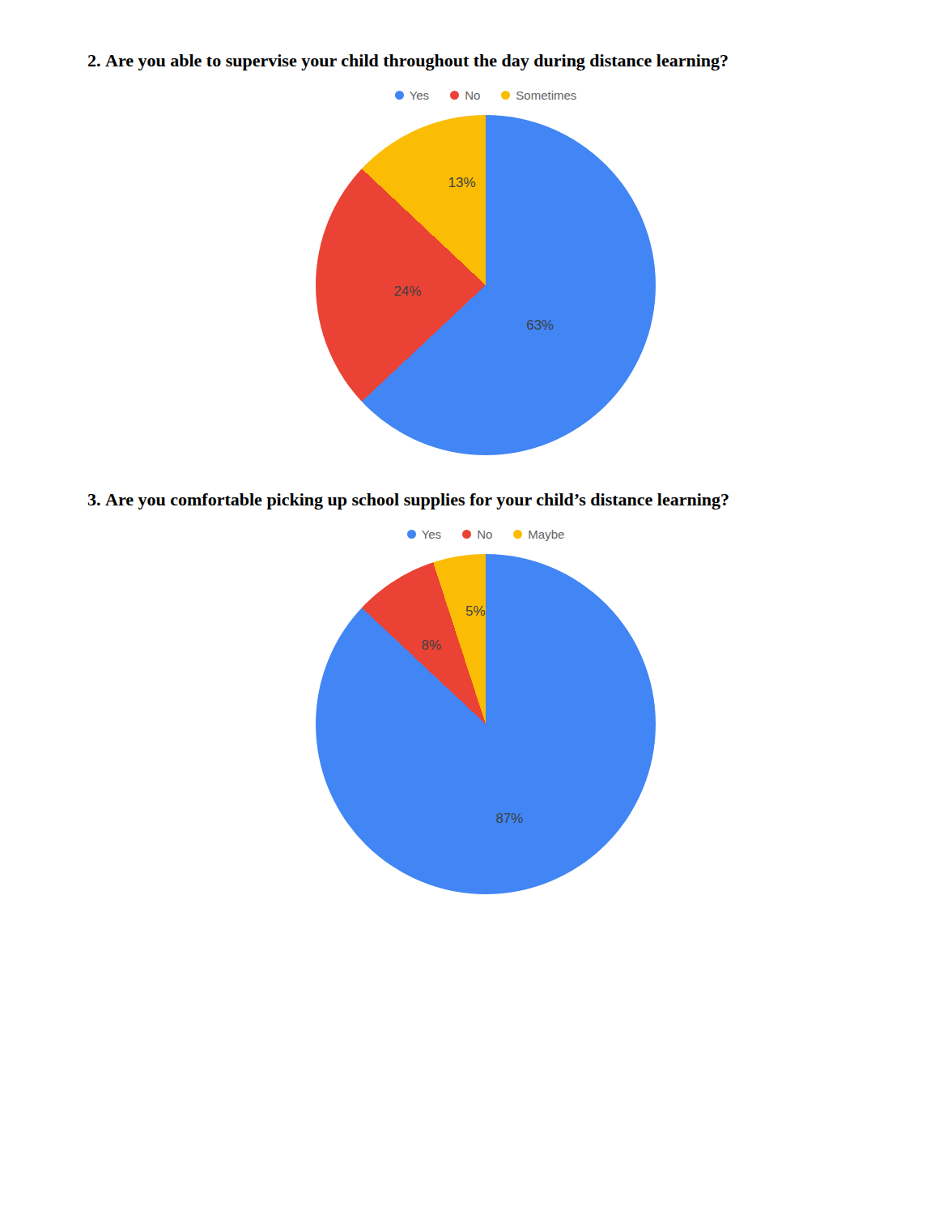Are you able to supervise your child throughout the day during distance learning?
Yes No Sometimes
63%
24%
13%
Are you comfortable picking up school supplies for your child’s distance learning?
Yes No Maybe
87%
8%
5%